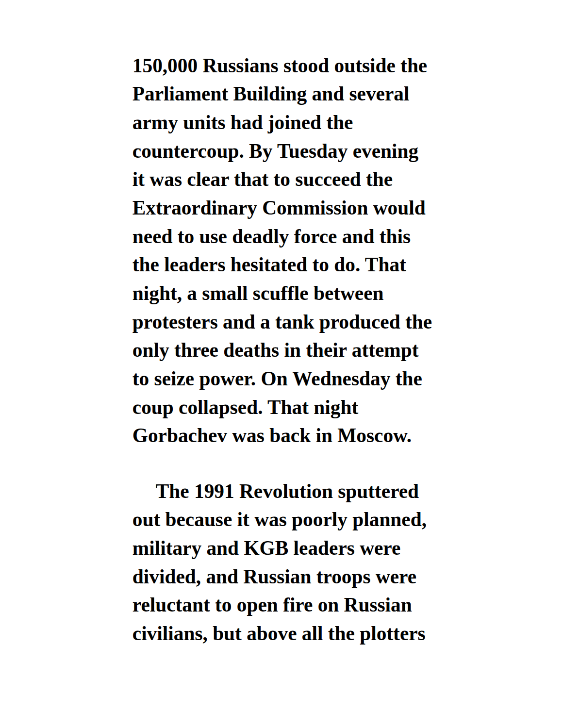150,000 Russians stood outside the Parliament Building and several army units had joined the countercoup. By Tuesday evening it was clear that to succeed the Extraordinary Commission would need to use deadly force and this the leaders hesitated to do. That night, a small scuffle between protesters and a tank produced the only three deaths in their attempt to seize power. On Wednesday the coup collapsed. That night Gorbachev was back in Moscow.
The 1991 Revolution sputtered out because it was poorly planned, military and KGB leaders were divided, and Russian troops were reluctant to open fire on Russian civilians, but above all the plotters